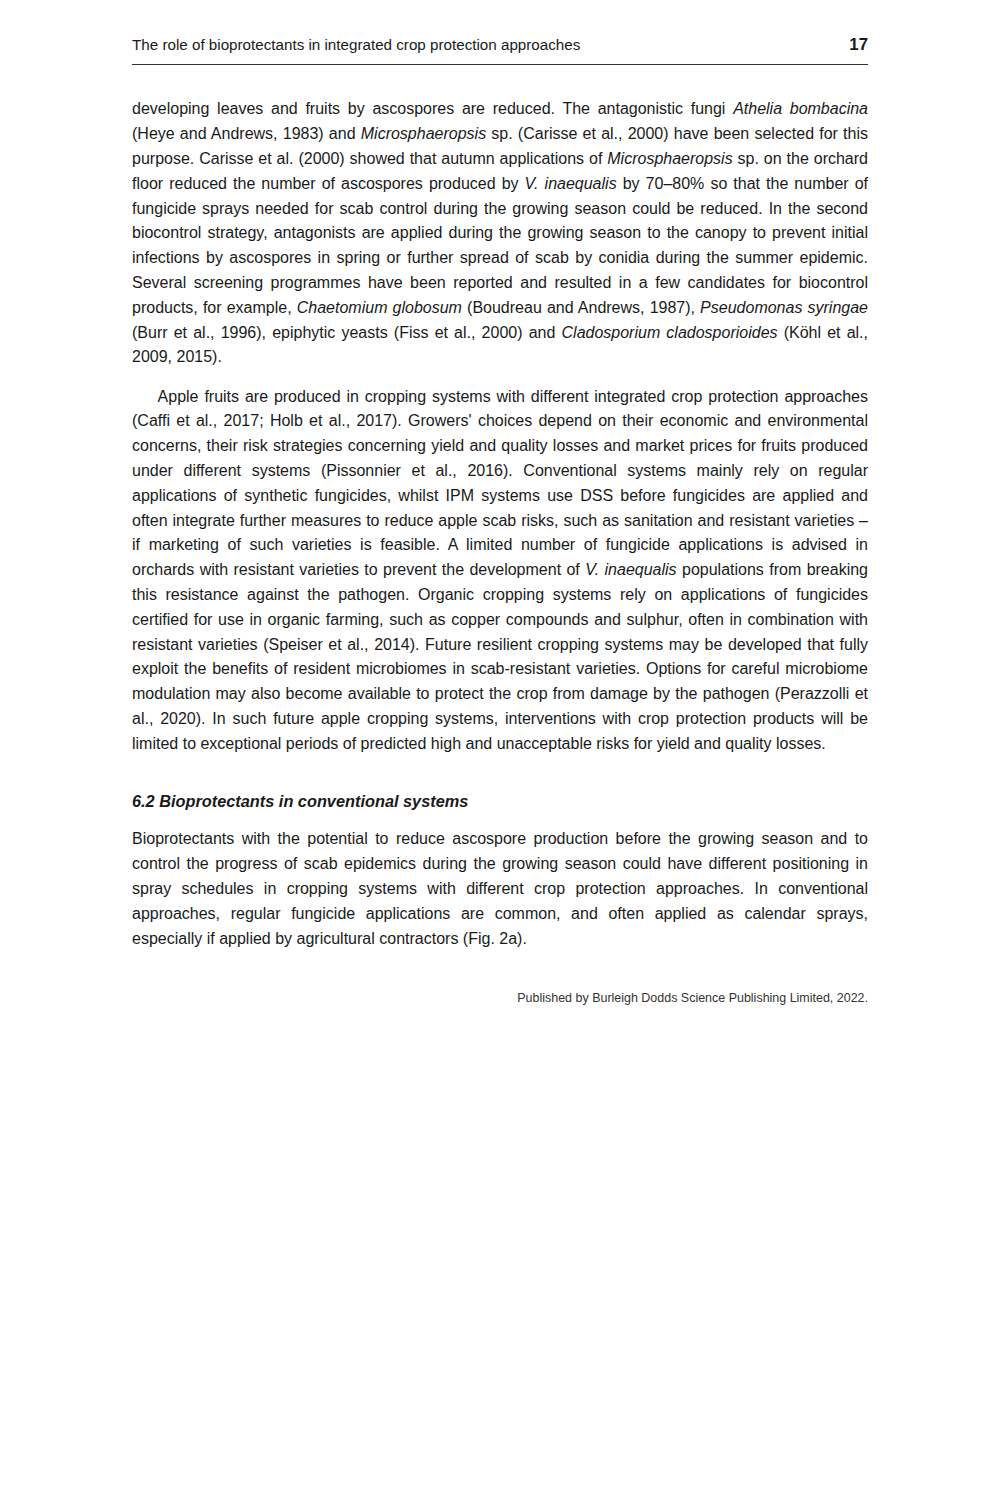The role of bioprotectants in integrated crop protection approaches 17
developing leaves and fruits by ascospores are reduced. The antagonistic fungi Athelia bombacina (Heye and Andrews, 1983) and Microsphaeropsis sp. (Carisse et al., 2000) have been selected for this purpose. Carisse et al. (2000) showed that autumn applications of Microsphaeropsis sp. on the orchard floor reduced the number of ascospores produced by V. inaequalis by 70–80% so that the number of fungicide sprays needed for scab control during the growing season could be reduced. In the second biocontrol strategy, antagonists are applied during the growing season to the canopy to prevent initial infections by ascospores in spring or further spread of scab by conidia during the summer epidemic. Several screening programmes have been reported and resulted in a few candidates for biocontrol products, for example, Chaetomium globosum (Boudreau and Andrews, 1987), Pseudomonas syringae (Burr et al., 1996), epiphytic yeasts (Fiss et al., 2000) and Cladosporium cladosporioides (Köhl et al., 2009, 2015).
Apple fruits are produced in cropping systems with different integrated crop protection approaches (Caffi et al., 2017; Holb et al., 2017). Growers' choices depend on their economic and environmental concerns, their risk strategies concerning yield and quality losses and market prices for fruits produced under different systems (Pissonnier et al., 2016). Conventional systems mainly rely on regular applications of synthetic fungicides, whilst IPM systems use DSS before fungicides are applied and often integrate further measures to reduce apple scab risks, such as sanitation and resistant varieties – if marketing of such varieties is feasible. A limited number of fungicide applications is advised in orchards with resistant varieties to prevent the development of V. inaequalis populations from breaking this resistance against the pathogen. Organic cropping systems rely on applications of fungicides certified for use in organic farming, such as copper compounds and sulphur, often in combination with resistant varieties (Speiser et al., 2014). Future resilient cropping systems may be developed that fully exploit the benefits of resident microbiomes in scab-resistant varieties. Options for careful microbiome modulation may also become available to protect the crop from damage by the pathogen (Perazzolli et al., 2020). In such future apple cropping systems, interventions with crop protection products will be limited to exceptional periods of predicted high and unacceptable risks for yield and quality losses.
6.2 Bioprotectants in conventional systems
Bioprotectants with the potential to reduce ascospore production before the growing season and to control the progress of scab epidemics during the growing season could have different positioning in spray schedules in cropping systems with different crop protection approaches. In conventional approaches, regular fungicide applications are common, and often applied as calendar sprays, especially if applied by agricultural contractors (Fig. 2a).
Published by Burleigh Dodds Science Publishing Limited, 2022.